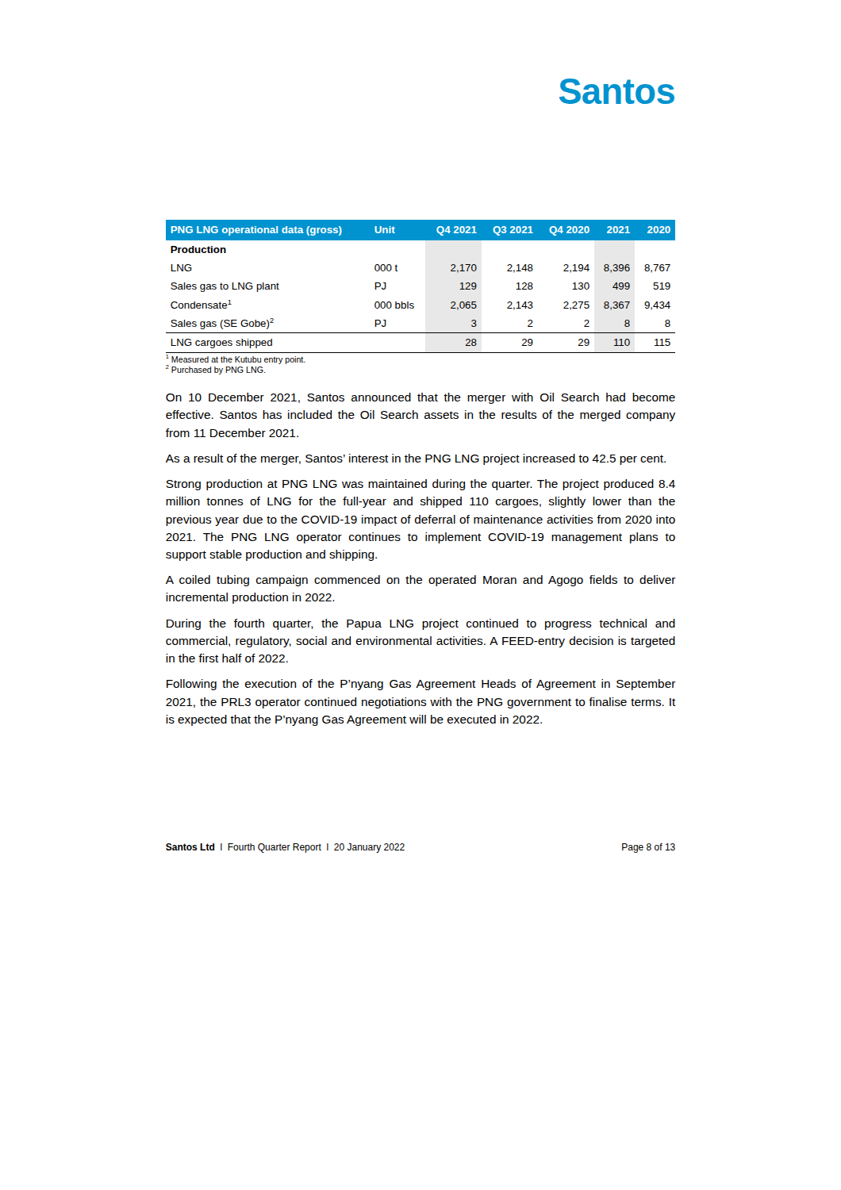Santos
| PNG LNG operational data (gross) | Unit | Q4 2021 | Q3 2021 | Q4 2020 | 2021 | 2020 |
| --- | --- | --- | --- | --- | --- | --- |
| Production | | | | | | |
| LNG | 000 t | 2,170 | 2,148 | 2,194 | 8,396 | 8,767 |
| Sales gas to LNG plant | PJ | 129 | 128 | 130 | 499 | 519 |
| Condensate 1 | 000 bbls | 2,065 | 2,143 | 2,275 | 8,367 | 9,434 |
| Sales gas (SE Gobe) 2 | PJ | 3 | 2 | 2 | 8 | 8 |
| LNG cargoes shipped | | 28 | 29 | 29 | 110 | 115 |
1 Measured at the Kutubu entry point.
2 Purchased by PNG LNG.
On 10 December 2021, Santos announced that the merger with Oil Search had become effective. Santos has included the Oil Search assets in the results of the merged company from 11 December 2021.
As a result of the merger, Santos’ interest in the PNG LNG project increased to 42.5 per cent.
Strong production at PNG LNG was maintained during the quarter. The project produced 8.4 million tonnes of LNG for the full-year and shipped 110 cargoes, slightly lower than the previous year due to the COVID-19 impact of deferral of maintenance activities from 2020 into 2021. The PNG LNG operator continues to implement COVID-19 management plans to support stable production and shipping.
A coiled tubing campaign commenced on the operated Moran and Agogo fields to deliver incremental production in 2022.
During the fourth quarter, the Papua LNG project continued to progress technical and commercial, regulatory, social and environmental activities. A FEED-entry decision is targeted in the first half of 2022.
Following the execution of the P’nyang Gas Agreement Heads of Agreement in September 2021, the PRL3 operator continued negotiations with the PNG government to finalise terms. It is expected that the P’nyang Gas Agreement will be executed in 2022.
Santos Ltd l Fourth Quarter Report l 20 January 2022
Page 8 of 13